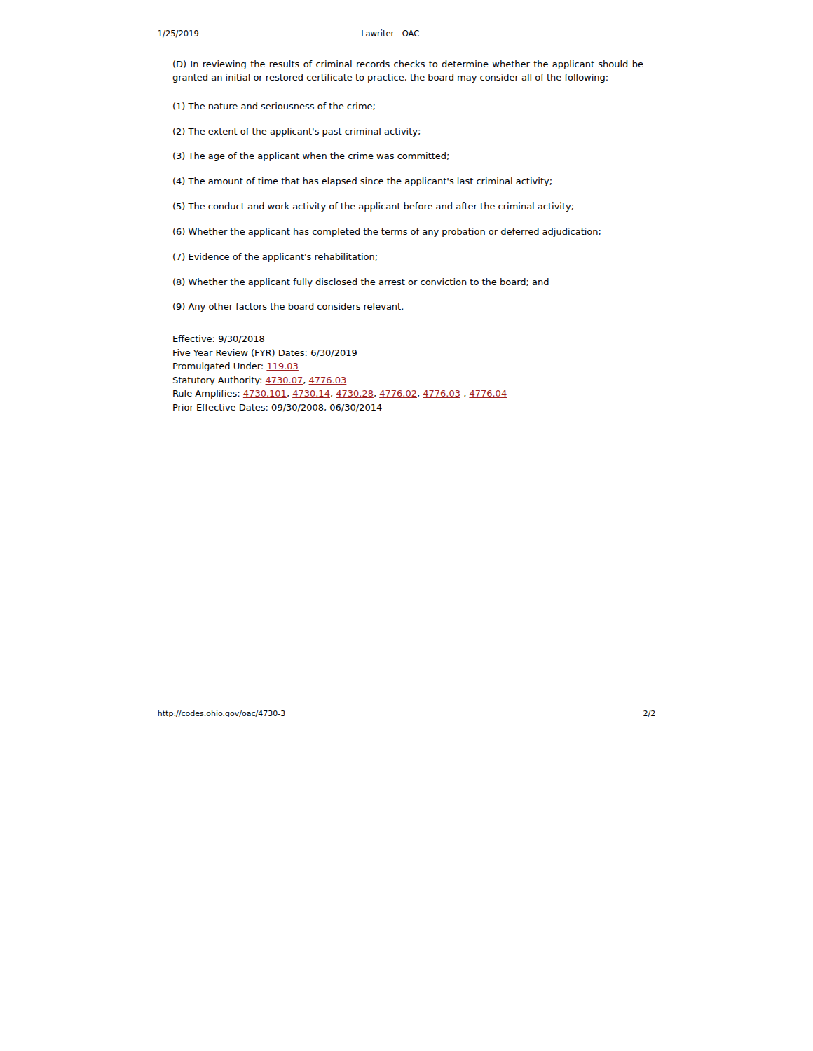1/25/2019
Lawriter - OAC
(D) In reviewing the results of criminal records checks to determine whether the applicant should be granted an initial or restored certificate to practice, the board may consider all of the following:
(1) The nature and seriousness of the crime;
(2) The extent of the applicant's past criminal activity;
(3) The age of the applicant when the crime was committed;
(4) The amount of time that has elapsed since the applicant's last criminal activity;
(5) The conduct and work activity of the applicant before and after the criminal activity;
(6) Whether the applicant has completed the terms of any probation or deferred adjudication;
(7) Evidence of the applicant's rehabilitation;
(8) Whether the applicant fully disclosed the arrest or conviction to the board; and
(9) Any other factors the board considers relevant.
Effective: 9/30/2018
Five Year Review (FYR) Dates: 6/30/2019
Promulgated Under: 119.03
Statutory Authority: 4730.07, 4776.03
Rule Amplifies: 4730.101, 4730.14, 4730.28, 4776.02, 4776.03 , 4776.04
Prior Effective Dates: 09/30/2008, 06/30/2014
http://codes.ohio.gov/oac/4730-3
2/2